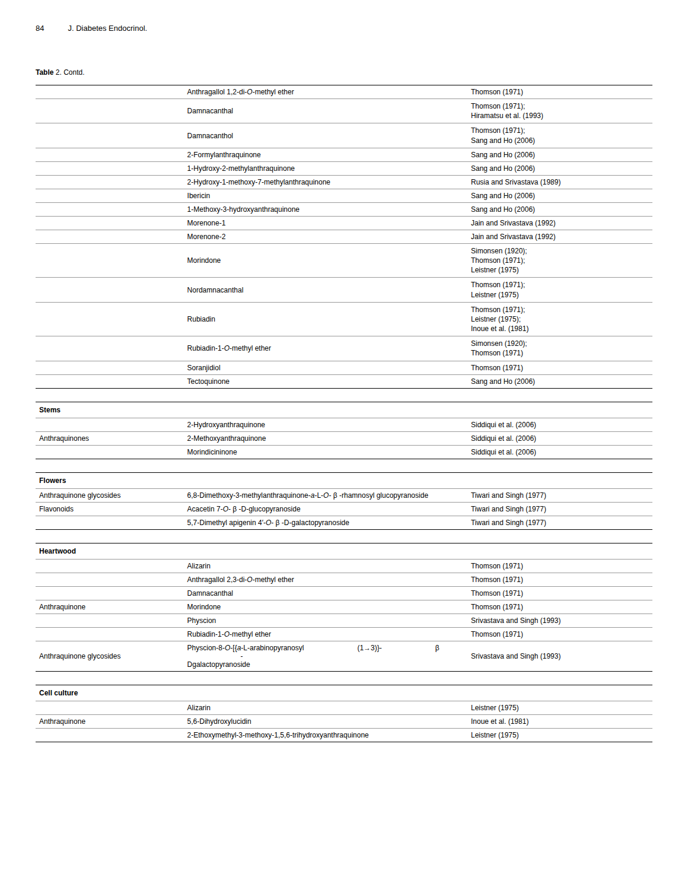84 J. Diabetes Endocrinol.
Table 2. Contd.
| | Anthragallol 1,2-di- O -methyl ether | Thomson (1971) |
| | Damnacanthal | Thomson (1971); Hiramatsu et al. (1993) |
| | Damnacanthol | Thomson (1971); Sang and Ho (2006) |
| | 2-Formylanthraquinone | Sang and Ho (2006) |
| | 1-Hydroxy-2-methylanthraquinone | Sang and Ho (2006) |
| | 2-Hydroxy-1-methoxy-7-methylanthraquinone | Rusia and Srivastava (1989) |
| | Ibericin | Sang and Ho (2006) |
| | 1-Methoxy-3-hydroxyanthraquinone | Sang and Ho (2006) |
| | Morenone-1 | Jain and Srivastava (1992) |
| | Morenone-2 | Jain and Srivastava (1992) |
| | Morindone | Simonsen (1920); Thomson (1971); Leistner (1975) |
| | Nordamnacanthal | Thomson (1971); Leistner (1975) |
| | Rubiadin | Thomson (1971); Leistner (1975); Inoue et al. (1981) |
| | Rubiadin-1- O -methyl ether | Simonsen (1920); Thomson (1971) |
| | Soranjidiol | Thomson (1971) |
| | Tectoquinone | Sang and Ho (2006) |
| Stems | | |
| | 2-Hydroxyanthraquinone | Siddiqui et al. (2006) |
| Anthraquinones | 2-Methoxyanthraquinone | Siddiqui et al. (2006) |
| | Morindicininone | Siddiqui et al. (2006) |
| Flowers | | |
| Anthraquinone glycosides | 6,8-Dimethoxy-3-methylanthraquinone- a -L- O - β -rhamnosyl glucopyranoside | Tiwari and Singh (1977) |
| Flavonoids | Acacetin 7- O - β -D-glucopyranoside | Tiwari and Singh (1977) |
| | 5,7-Dimethyl apigenin 4′- O - β -D-galactopyranoside | Tiwari and Singh (1977) |
| Heartwood | | |
| | Alizarin | Thomson (1971) |
| | Anthragallol 2,3-di- O -methyl ether | Thomson (1971) |
| | Damnacanthal | Thomson (1971) |
| Anthraquinone | Morindone | Thomson (1971) |
| | Physcion | Srivastava and Singh (1993) |
| | Rubiadin-1- O -methyl ether | Thomson (1971) |
| Anthraquinone glycosides | Physcion-8- O -[{ a -L-arabinopyranosyl (1→3)}- β - Dgalactopyranoside | Srivastava and Singh (1993) |
| Cell culture | | |
| | Alizarin | Leistner (1975) |
| Anthraquinone | 5,6-Dihydroxylucidin | Inoue et al. (1981) |
| | 2-Ethoxymethyl-3-methoxy-1,5,6-trihydroxyanthraquinone | Leistner (1975) |